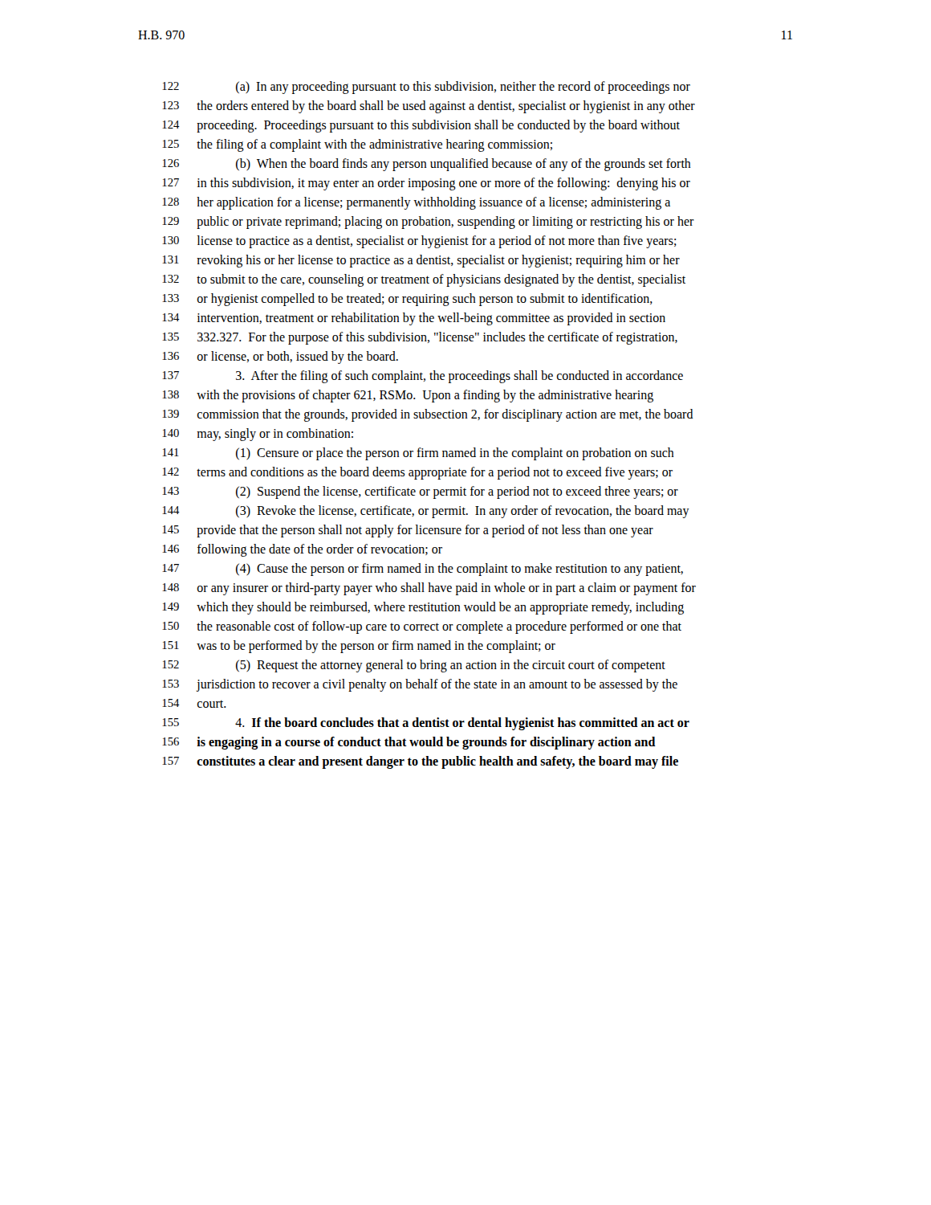H.B. 970 11
122 (a) In any proceeding pursuant to this subdivision, neither the record of proceedings nor
123 the orders entered by the board shall be used against a dentist, specialist or hygienist in any other
124 proceeding. Proceedings pursuant to this subdivision shall be conducted by the board without
125 the filing of a complaint with the administrative hearing commission;
126 (b) When the board finds any person unqualified because of any of the grounds set forth
127 in this subdivision, it may enter an order imposing one or more of the following: denying his or
128 her application for a license; permanently withholding issuance of a license; administering a
129 public or private reprimand; placing on probation, suspending or limiting or restricting his or her
130 license to practice as a dentist, specialist or hygienist for a period of not more than five years;
131 revoking his or her license to practice as a dentist, specialist or hygienist; requiring him or her
132 to submit to the care, counseling or treatment of physicians designated by the dentist, specialist
133 or hygienist compelled to be treated; or requiring such person to submit to identification,
134 intervention, treatment or rehabilitation by the well-being committee as provided in section
135 332.327. For the purpose of this subdivision, "license" includes the certificate of registration,
136 or license, or both, issued by the board.
137 3. After the filing of such complaint, the proceedings shall be conducted in accordance
138 with the provisions of chapter 621, RSMo. Upon a finding by the administrative hearing
139 commission that the grounds, provided in subsection 2, for disciplinary action are met, the board
140 may, singly or in combination:
141 (1) Censure or place the person or firm named in the complaint on probation on such
142 terms and conditions as the board deems appropriate for a period not to exceed five years; or
143 (2) Suspend the license, certificate or permit for a period not to exceed three years; or
144 (3) Revoke the license, certificate, or permit. In any order of revocation, the board may
145 provide that the person shall not apply for licensure for a period of not less than one year
146 following the date of the order of revocation; or
147 (4) Cause the person or firm named in the complaint to make restitution to any patient,
148 or any insurer or third-party payer who shall have paid in whole or in part a claim or payment for
149 which they should be reimbursed, where restitution would be an appropriate remedy, including
150 the reasonable cost of follow-up care to correct or complete a procedure performed or one that
151 was to be performed by the person or firm named in the complaint; or
152 (5) Request the attorney general to bring an action in the circuit court of competent
153 jurisdiction to recover a civil penalty on behalf of the state in an amount to be assessed by the
154 court.
155 4. If the board concludes that a dentist or dental hygienist has committed an act or
156 is engaging in a course of conduct that would be grounds for disciplinary action and
157 constitutes a clear and present danger to the public health and safety, the board may file